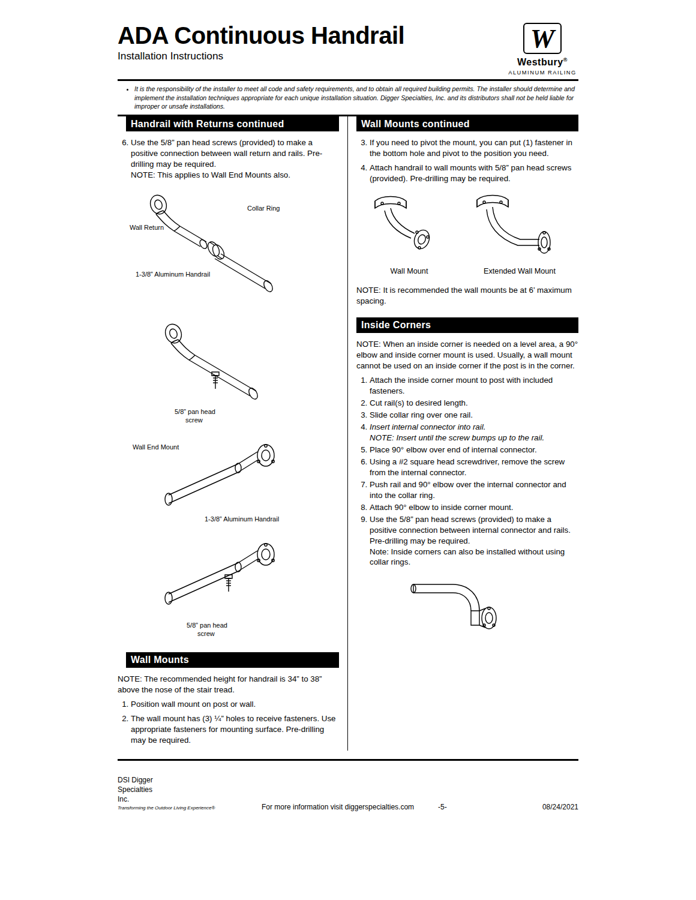ADA Continuous Handrail
Installation Instructions
W
Westbury®
ALUMINUM RAILING
It is the responsibility of the installer to meet all code and safety requirements, and to obtain all required building permits. The installer should determine and implement the installation techniques appropriate for each unique installation situation. Digger Specialties, Inc. and its distributors shall not be held liable for improper or unsafe installations.
Handrail with Returns continued
Use the 5/8” pan head screws (provided) to make a positive connection between wall return and rails. Pre-drilling may be required.
NOTE: This applies to Wall End Mounts also.
Collar Ring Wall Return 1-3/8” Aluminum Handrail
5/8” pan head screw
Wall End Mount 1-3/8” Aluminum Handrail
5/8” pan head screw
Wall Mounts
NOTE: The recommended height for handrail is 34” to 38” above the nose of the stair tread.
Position wall mount on post or wall.
The wall mount has (3) ¼” holes to receive fasteners. Use appropriate fasteners for mounting surface. Pre-drilling may be required.
Wall Mounts continued
If you need to pivot the mount, you can put (1) fastener in the bottom hole and pivot to the position you need.
Attach handrail to wall mounts with 5/8” pan head screws (provided). Pre-drilling may be required.
Wall Mount
Extended Wall Mount
NOTE: It is recommended the wall mounts be at 6’ maximum spacing.
Inside Corners
NOTE: When an inside corner is needed on a level area, a 90° elbow and inside corner mount is used. Usually, a wall mount cannot be used on an inside corner if the post is in the corner.
Attach the inside corner mount to post with included fasteners.
Cut rail(s) to desired length.
Slide collar ring over one rail.
Insert internal connector into rail.
NOTE: Insert until the screw bumps up to the rail.
Place 90° elbow over end of internal connector.
Using a #2 square head screwdriver, remove the screw from the internal connector.
Push rail and 90° elbow over the internal connector and into the collar ring.
Attach 90° elbow to inside corner mount.
Use the 5/8” pan head screws (provided) to make a positive connection between internal connector and rails. Pre-drilling may be required.
Note: Inside corners can also be installed without using collar rings.
DSI Digger
Specialties
Inc.
Transforming the Outdoor Living Experience®
For more information visit diggerspecialties.com-5-
08/24/2021